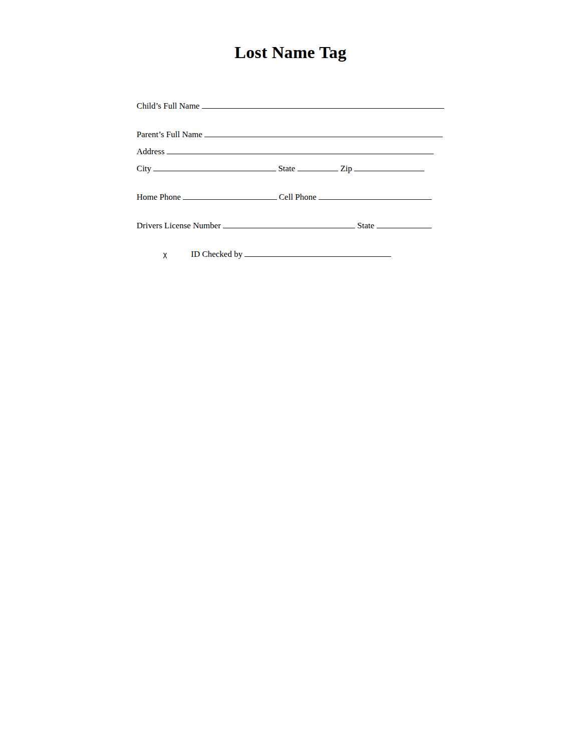Lost Name Tag
Child’s Full Name
Parent’s Full Name
Address
City State Zip
Home Phone Cell Phone
Drivers License Number State
χ ID Checked by